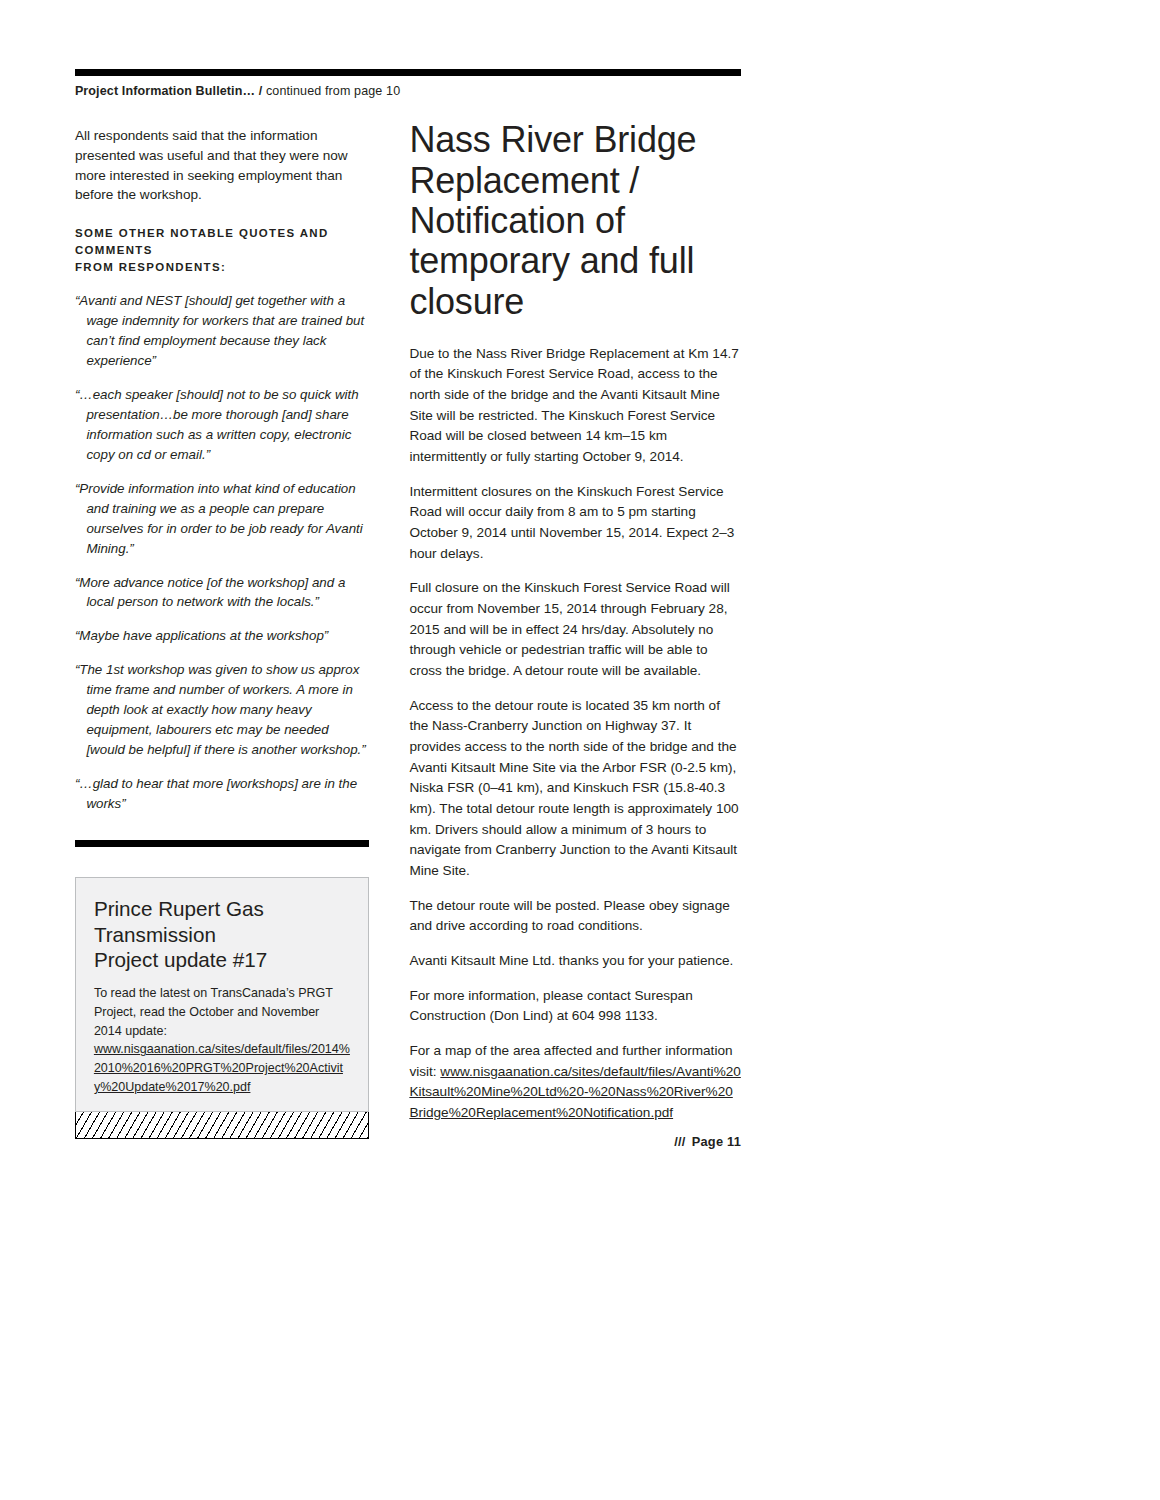Project Information Bulletin… / continued from page 10
All respondents said that the information presented was useful and that they were now more interested in seeking employment than before the workshop.
Some other notable quotes and comments
from respondents:
“Avanti and NEST [should] get together with a wage indemnity for workers that are trained but can’t find employment because they lack experience”
“…each speaker [should] not to be so quick with presentation…be more thorough [and] share information such as a written copy, electronic copy on cd or email.”
“Provide information into what kind of education and training we as a people can prepare ourselves for in order to be job ready for Avanti Mining.”
“More advance notice [of the workshop] and a local person to network with the locals.”
“Maybe have applications at the workshop”
“The 1st workshop was given to show us approx time frame and number of workers. A more in depth look at exactly how many heavy equipment, labourers etc may be needed [would be helpful] if there is another workshop.”
“…glad to hear that more [workshops] are in the works”
Prince Rupert Gas Transmission
Project update #17
To read the latest on TransCanada’s PRGT Project, read the October and November 2014 update:
www.nisgaanation.ca/sites/default/files/2014%2010%2016%20PRGT%20Project%20Activity%20Update%2017%20.pdf
Nass River Bridge Replacement / Notification of temporary and full closure
Due to the Nass River Bridge Replacement at Km 14.7 of the Kinskuch Forest Service Road, access to the north side of the bridge and the Avanti Kitsault Mine Site will be restricted. The Kinskuch Forest Service Road will be closed between 14 km–15 km intermittently or fully starting October 9, 2014.
Intermittent closures on the Kinskuch Forest Service Road will occur daily from 8 am to 5 pm starting October 9, 2014 until November 15, 2014. Expect 2–3 hour delays.
Full closure on the Kinskuch Forest Service Road will occur from November 15, 2014 through February 28, 2015 and will be in effect 24 hrs/day. Absolutely no through vehicle or pedestrian traffic will be able to cross the bridge. A detour route will be available.
Access to the detour route is located 35 km north of the Nass-Cranberry Junction on Highway 37. It provides access to the north side of the bridge and the Avanti Kitsault Mine Site via the Arbor FSR (0-2.5 km), Niska FSR (0–41 km), and Kinskuch FSR (15.8-40.3 km). The total detour route length is approximately 100 km. Drivers should allow a minimum of 3 hours to navigate from Cranberry Junction to the Avanti Kitsault Mine Site.
The detour route will be posted. Please obey signage and drive according to road conditions.
Avanti Kitsault Mine Ltd. thanks you for your patience.
For more information, please contact Surespan Construction (Don Lind) at 604 998 1133.
For a map of the area affected and further information visit: www.nisgaanation.ca/sites/default/files/Avanti%20Kitsault%20Mine%20Ltd%20-%20Nass%20River%20Bridge%20Replacement%20Notification.pdf
///Page 11